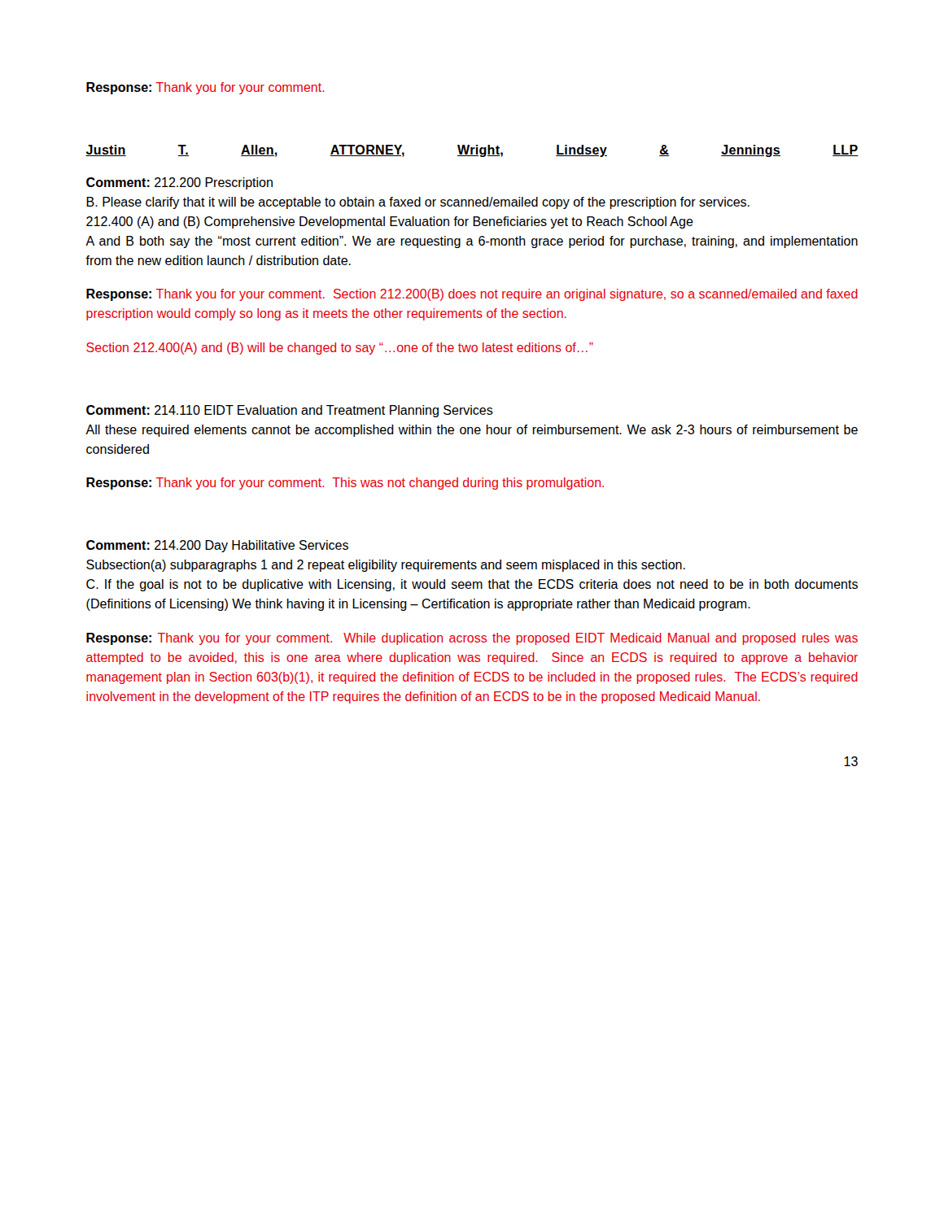Response: Thank you for your comment.
Justin T. Allen, ATTORNEY, Wright, Lindsey&Jennings LLP
Comment: 212.200 Prescription
B. Please clarify that it will be acceptable to obtain a faxed or scanned/emailed copy of the prescription for services.
212.400 (A) and (B) Comprehensive Developmental Evaluation for Beneficiaries yet to Reach School Age
A and B both say the “most current edition”. We are requesting a 6-month grace period for purchase, training, and implementation from the new edition launch / distribution date.
Response: Thank you for your comment. Section 212.200(B) does not require an original signature, so a scanned/emailed and faxed prescription would comply so long as it meets the other requirements of the section.
Section 212.400(A) and (B) will be changed to say “…one of the two latest editions of…”
Comment: 214.110 EIDT Evaluation and Treatment Planning Services
All these required elements cannot be accomplished within the one hour of reimbursement. We ask 2-3 hours of reimbursement be considered
Response: Thank you for your comment. This was not changed during this promulgation.
Comment: 214.200 Day Habilitative Services
Subsection(a) subparagraphs 1 and 2 repeat eligibility requirements and seem misplaced in this section.
C. If the goal is not to be duplicative with Licensing, it would seem that the ECDS criteria does not need to be in both documents (Definitions of Licensing) We think having it in Licensing – Certification is appropriate rather than Medicaid program.
Response: Thank you for your comment. While duplication across the proposed EIDT Medicaid Manual and proposed rules was attempted to be avoided, this is one area where duplication was required. Since an ECDS is required to approve a behavior management plan in Section 603(b)(1), it required the definition of ECDS to be included in the proposed rules. The ECDS’s required involvement in the development of the ITP requires the definition of an ECDS to be in the proposed Medicaid Manual.
13